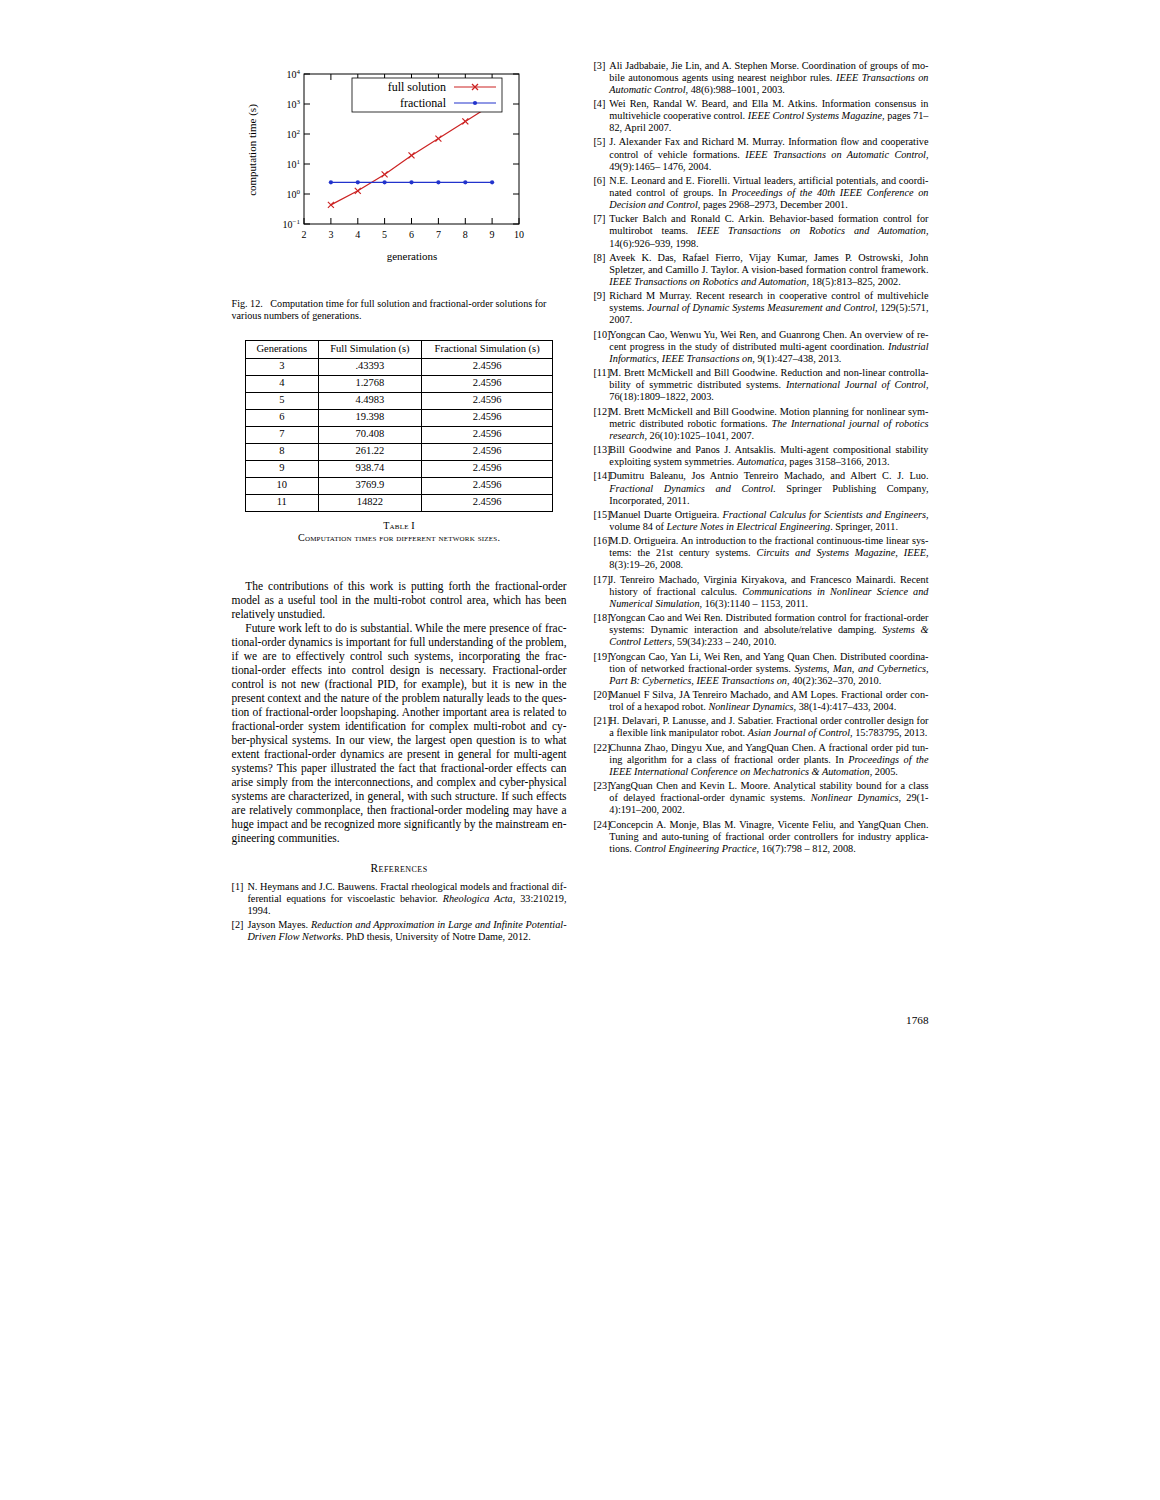104 103 102 101 100 10−1 2 3 4 5 6 7 8 9 10 generations computation time (s) full solution fractional
Fig. 12. Computation time for full solution and fractional-order solutions for various numbers of generations.
| Generations | Full Simulation (s) | Fractional Simulation (s) |
| --- | --- | --- |
| 3 | .43393 | 2.4596 |
| 4 | 1.2768 | 2.4596 |
| 5 | 4.4983 | 2.4596 |
| 6 | 19.398 | 2.4596 |
| 7 | 70.408 | 2.4596 |
| 8 | 261.22 | 2.4596 |
| 9 | 938.74 | 2.4596 |
| 10 | 3769.9 | 2.4596 |
| 11 | 14822 | 2.4596 |
Table I
Computation times for different network sizes.
The contributions of this work is putting forth the fractional-order model as a useful tool in the multi-robot control area, which has been relatively unstudied.
Future work left to do is substantial. While the mere presence of fractional-order dynamics is important for full understanding of the problem, if we are to effectively control such systems, incorporating the fractional-order effects into control design is necessary. Fractional-order control is not new (fractional PID, for example), but it is new in the present context and the nature of the problem naturally leads to the question of fractional-order loopshaping. Another important area is related to fractional-order system identification for complex multi-robot and cyber-physical systems. In our view, the largest open question is to what extent fractional-order dynamics are present in general for multi-agent systems? This paper illustrated the fact that fractional-order effects can arise simply from the interconnections, and complex and cyber-physical systems are characterized, in general, with such structure. If such effects are relatively commonplace, then fractional-order modeling may have a huge impact and be recognized more significantly by the mainstream engineering communities.
References
[1] N. Heymans and J.C. Bauwens. Fractal rheological models and fractional differential equations for viscoelastic behavior. Rheologica Acta, 33:210219, 1994.
[2] Jayson Mayes. Reduction and Approximation in Large and Infinite Potential-Driven Flow Networks. PhD thesis, University of Notre Dame, 2012.
[3] Ali Jadbabaie, Jie Lin, and A. Stephen Morse. Coordination of groups of mobile autonomous agents using nearest neighbor rules. IEEE Transactions on Automatic Control, 48(6):988–1001, 2003.
[4] Wei Ren, Randal W. Beard, and Ella M. Atkins. Information consensus in multivehicle cooperative control. IEEE Control Systems Magazine, pages 71–82, April 2007.
[5] J. Alexander Fax and Richard M. Murray. Information flow and cooperative control of vehicle formations. IEEE Transactions on Automatic Control, 49(9):1465– 1476, 2004.
[6] N.E. Leonard and E. Fiorelli. Virtual leaders, artificial potentials, and coordinated control of groups. In Proceedings of the 40th IEEE Conference on Decision and Control, pages 2968–2973, December 2001.
[7] Tucker Balch and Ronald C. Arkin. Behavior-based formation control for multirobot teams. IEEE Transactions on Robotics and Automation, 14(6):926–939, 1998.
[8] Aveek K. Das, Rafael Fierro, Vijay Kumar, James P. Ostrowski, John Spletzer, and Camillo J. Taylor. A vision-based formation control framework. IEEE Transactions on Robotics and Automation, 18(5):813–825, 2002.
[9] Richard M Murray. Recent research in cooperative control of multivehicle systems. Journal of Dynamic Systems Measurement and Control, 129(5):571, 2007.
[10] Yongcan Cao, Wenwu Yu, Wei Ren, and Guanrong Chen. An overview of recent progress in the study of distributed multi-agent coordination. Industrial Informatics, IEEE Transactions on, 9(1):427–438, 2013.
[11] M. Brett McMickell and Bill Goodwine. Reduction and non-linear controllability of symmetric distributed systems. International Journal of Control, 76(18):1809–1822, 2003.
[12] M. Brett McMickell and Bill Goodwine. Motion planning for nonlinear symmetric distributed robotic formations. The International journal of robotics research, 26(10):1025–1041, 2007.
[13] Bill Goodwine and Panos J. Antsaklis. Multi-agent compositional stability exploiting system symmetries. Automatica, pages 3158–3166, 2013.
[14] Dumitru Baleanu, Jos Antnio Tenreiro Machado, and Albert C. J. Luo. Fractional Dynamics and Control. Springer Publishing Company, Incorporated, 2011.
[15] Manuel Duarte Ortigueira. Fractional Calculus for Scientists and Engineers, volume 84 of Lecture Notes in Electrical Engineering. Springer, 2011.
[16] M.D. Ortigueira. An introduction to the fractional continuous-time linear systems: the 21st century systems. Circuits and Systems Magazine, IEEE, 8(3):19–26, 2008.
[17] J. Tenreiro Machado, Virginia Kiryakova, and Francesco Mainardi. Recent history of fractional calculus. Communications in Nonlinear Science and Numerical Simulation, 16(3):1140 – 1153, 2011.
[18] Yongcan Cao and Wei Ren. Distributed formation control for fractional-order systems: Dynamic interaction and absolute/relative damping. Systems & Control Letters, 59(34):233 – 240, 2010.
[19] Yongcan Cao, Yan Li, Wei Ren, and Yang Quan Chen. Distributed coordination of networked fractional-order systems. Systems, Man, and Cybernetics, Part B: Cybernetics, IEEE Transactions on, 40(2):362–370, 2010.
[20] Manuel F Silva, JA Tenreiro Machado, and AM Lopes. Fractional order control of a hexapod robot. Nonlinear Dynamics, 38(1-4):417–433, 2004.
[21] H. Delavari, P. Lanusse, and J. Sabatier. Fractional order controller design for a flexible link manipulator robot. Asian Journal of Control, 15:783795, 2013.
[22] Chunna Zhao, Dingyu Xue, and YangQuan Chen. A fractional order pid tuning algorithm for a class of fractional order plants. In Proceedings of the IEEE International Conference on Mechatronics & Automation, 2005.
[23] YangQuan Chen and Kevin L. Moore. Analytical stability bound for a class of delayed fractional-order dynamic systems. Nonlinear Dynamics, 29(1-4):191–200, 2002.
[24] Concepcin A. Monje, Blas M. Vinagre, Vicente Feliu, and YangQuan Chen. Tuning and auto-tuning of fractional order controllers for industry applications. Control Engineering Practice, 16(7):798 – 812, 2008.
1768